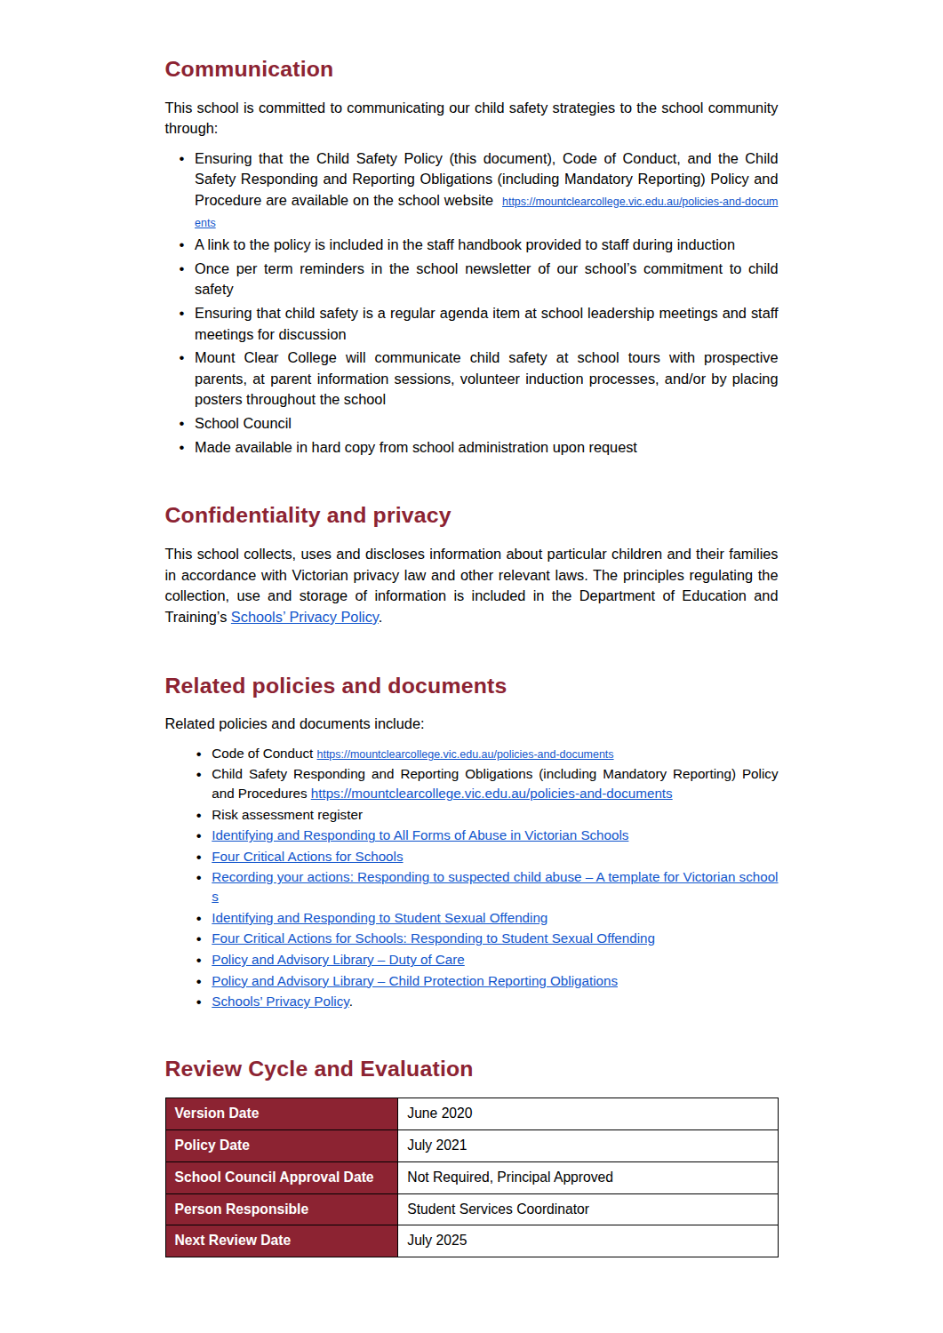Communication
This school is committed to communicating our child safety strategies to the school community through:
Ensuring that the Child Safety Policy (this document), Code of Conduct, and the Child Safety Responding and Reporting Obligations (including Mandatory Reporting) Policy and Procedure are available on the school website https://mountclearcollege.vic.edu.au/policies-and-documents
A link to the policy is included in the staff handbook provided to staff during induction
Once per term reminders in the school newsletter of our school’s commitment to child safety
Ensuring that child safety is a regular agenda item at school leadership meetings and staff meetings for discussion
Mount Clear College will communicate child safety at school tours with prospective parents, at parent information sessions, volunteer induction processes, and/or by placing posters throughout the school
School Council
Made available in hard copy from school administration upon request
Confidentiality and privacy
This school collects, uses and discloses information about particular children and their families in accordance with Victorian privacy law and other relevant laws. The principles regulating the collection, use and storage of information is included in the Department of Education and Training’s Schools’ Privacy Policy.
Related policies and documents
Related policies and documents include:
Code of Conduct https://mountclearcollege.vic.edu.au/policies-and-documents
Child Safety Responding and Reporting Obligations (including Mandatory Reporting) Policy and Procedures https://mountclearcollege.vic.edu.au/policies-and-documents
Risk assessment register
Identifying and Responding to All Forms of Abuse in Victorian Schools
Four Critical Actions for Schools
Recording your actions: Responding to suspected child abuse – A template for Victorian schools
Identifying and Responding to Student Sexual Offending
Four Critical Actions for Schools: Responding to Student Sexual Offending
Policy and Advisory Library – Duty of Care
Policy and Advisory Library – Child Protection Reporting Obligations
Schools’ Privacy Policy.
Review Cycle and Evaluation
| Version Date | June 2020 |
| Policy Date | July 2021 |
| School Council Approval Date | Not Required, Principal Approved |
| Person Responsible | Student Services Coordinator |
| Next Review Date | July 2025 |